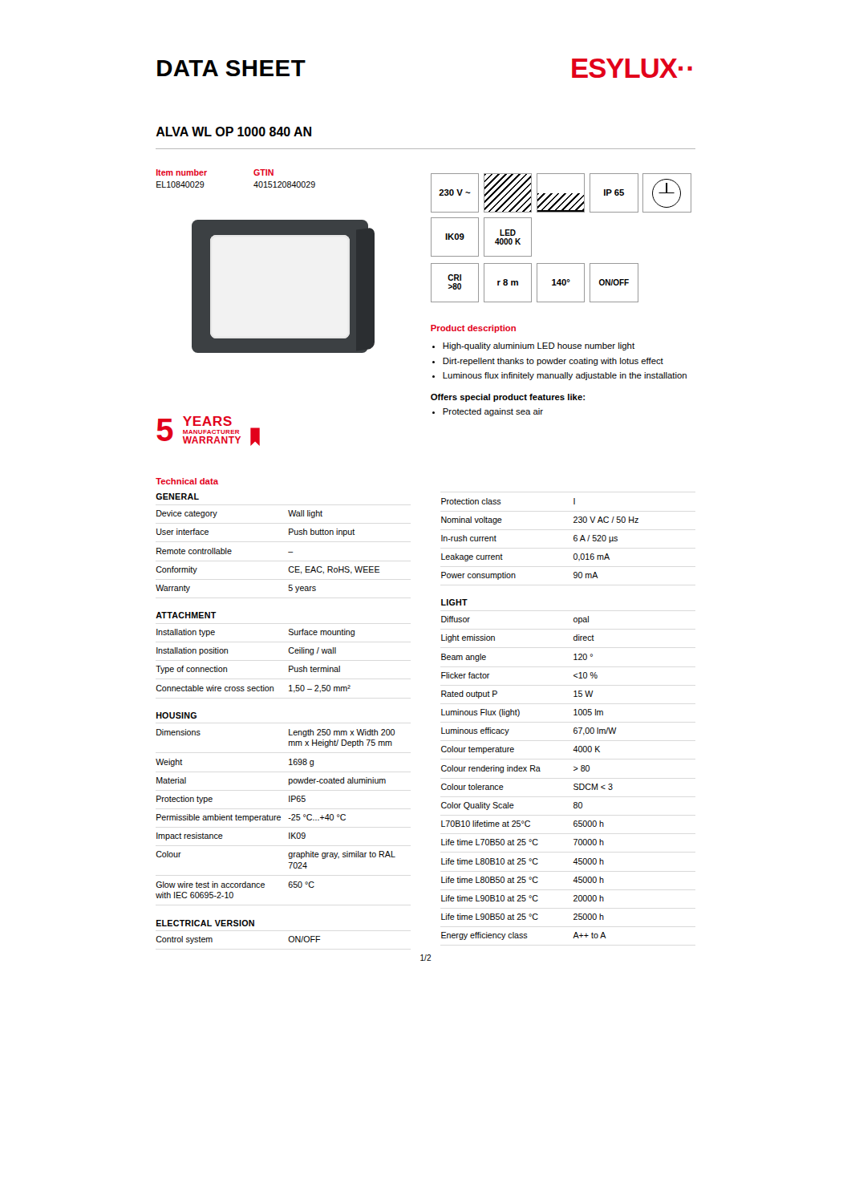DATA SHEET
ESYLUX··
ALVA WL OP 1000 840 AN
| Item number | GTIN |
| --- | --- |
| EL10840029 | 4015120840029 |
5
YEARS
MANUFACTURER
WARRANTY
230 V ~
IP 65
IK09
LED
4000 K
CRI
>80
r 8 m
140°
ON/OFF
Product description
High-quality aluminium LED house number light
Dirt-repellent thanks to powder coating with lotus effect
Luminous flux infinitely manually adjustable in the installation
Offers special product features like:
Protected against sea air
Technical data
GENERAL
| Device category | Wall light |
| User interface | Push button input |
| Remote controllable | – |
| Conformity | CE, EAC, RoHS, WEEE |
| Warranty | 5 years |
ATTACHMENT
| Installation type | Surface mounting |
| Installation position | Ceiling / wall |
| Type of connection | Push terminal |
| Connectable wire cross section | 1,50 – 2,50 mm² |
HOUSING
| Dimensions | Length 250 mm x Width 200 mm x Height/ Depth 75 mm |
| Weight | 1698 g |
| Material | powder-coated aluminium |
| Protection type | IP65 |
| Permissible ambient temperature | -25 °C...+40 °C |
| Impact resistance | IK09 |
| Colour | graphite gray, similar to RAL 7024 |
| Glow wire test in accordance with IEC 60695-2-10 | 650 °C |
ELECTRICAL VERSION
| Control system | ON/OFF |
| Protection class | I |
| Nominal voltage | 230 V AC / 50 Hz |
| In-rush current | 6 A / 520 µs |
| Leakage current | 0,016 mA |
| Power consumption | 90 mA |
LIGHT
| Diffusor | opal |
| Light emission | direct |
| Beam angle | 120 ° |
| Flicker factor | <10 % |
| Rated output P | 15 W |
| Luminous Flux (light) | 1005 lm |
| Luminous efficacy | 67,00 lm/W |
| Colour temperature | 4000 K |
| Colour rendering index Ra | > 80 |
| Colour tolerance | SDCM < 3 |
| Color Quality Scale | 80 |
| L70B10 lifetime at 25°C | 65000 h |
| Life time L70B50 at 25 °C | 70000 h |
| Life time L80B10 at 25 °C | 45000 h |
| Life time L80B50 at 25 °C | 45000 h |
| Life time L90B10 at 25 °C | 20000 h |
| Life time L90B50 at 25 °C | 25000 h |
| Energy efficiency class | A++ to A |
1/2